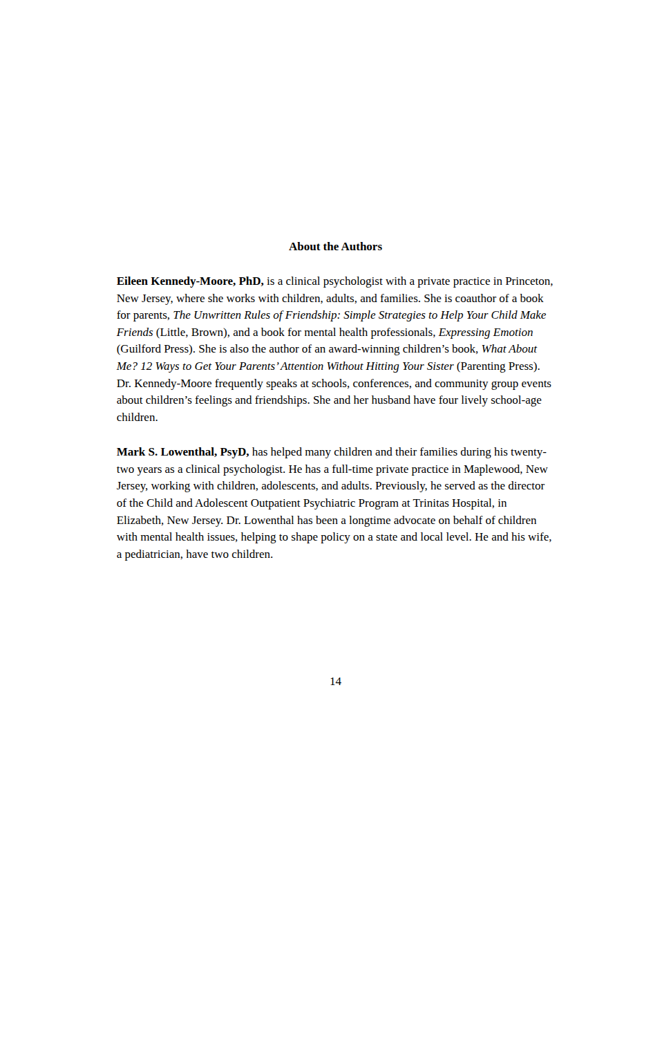About the Authors
Eileen Kennedy-Moore, PhD, is a clinical psychologist with a private practice in Princeton, New Jersey, where she works with children, adults, and families. She is coauthor of a book for parents, The Unwritten Rules of Friendship: Simple Strategies to Help Your Child Make Friends (Little, Brown), and a book for mental health professionals, Expressing Emotion (Guilford Press). She is also the author of an award-winning children’s book, What About Me? 12 Ways to Get Your Parents’ Attention Without Hitting Your Sister (Parenting Press). Dr. Kennedy-Moore frequently speaks at schools, conferences, and community group events about children’s feelings and friendships. She and her husband have four lively school-age children.
Mark S. Lowenthal, PsyD, has helped many children and their families during his twenty-two years as a clinical psychologist. He has a full-time private practice in Maplewood, New Jersey, working with children, adolescents, and adults. Previously, he served as the director of the Child and Adolescent Outpatient Psychiatric Program at Trinitas Hospital, in Elizabeth, New Jersey. Dr. Lowenthal has been a longtime advocate on behalf of children with mental health issues, helping to shape policy on a state and local level. He and his wife, a pediatrician, have two children.
14